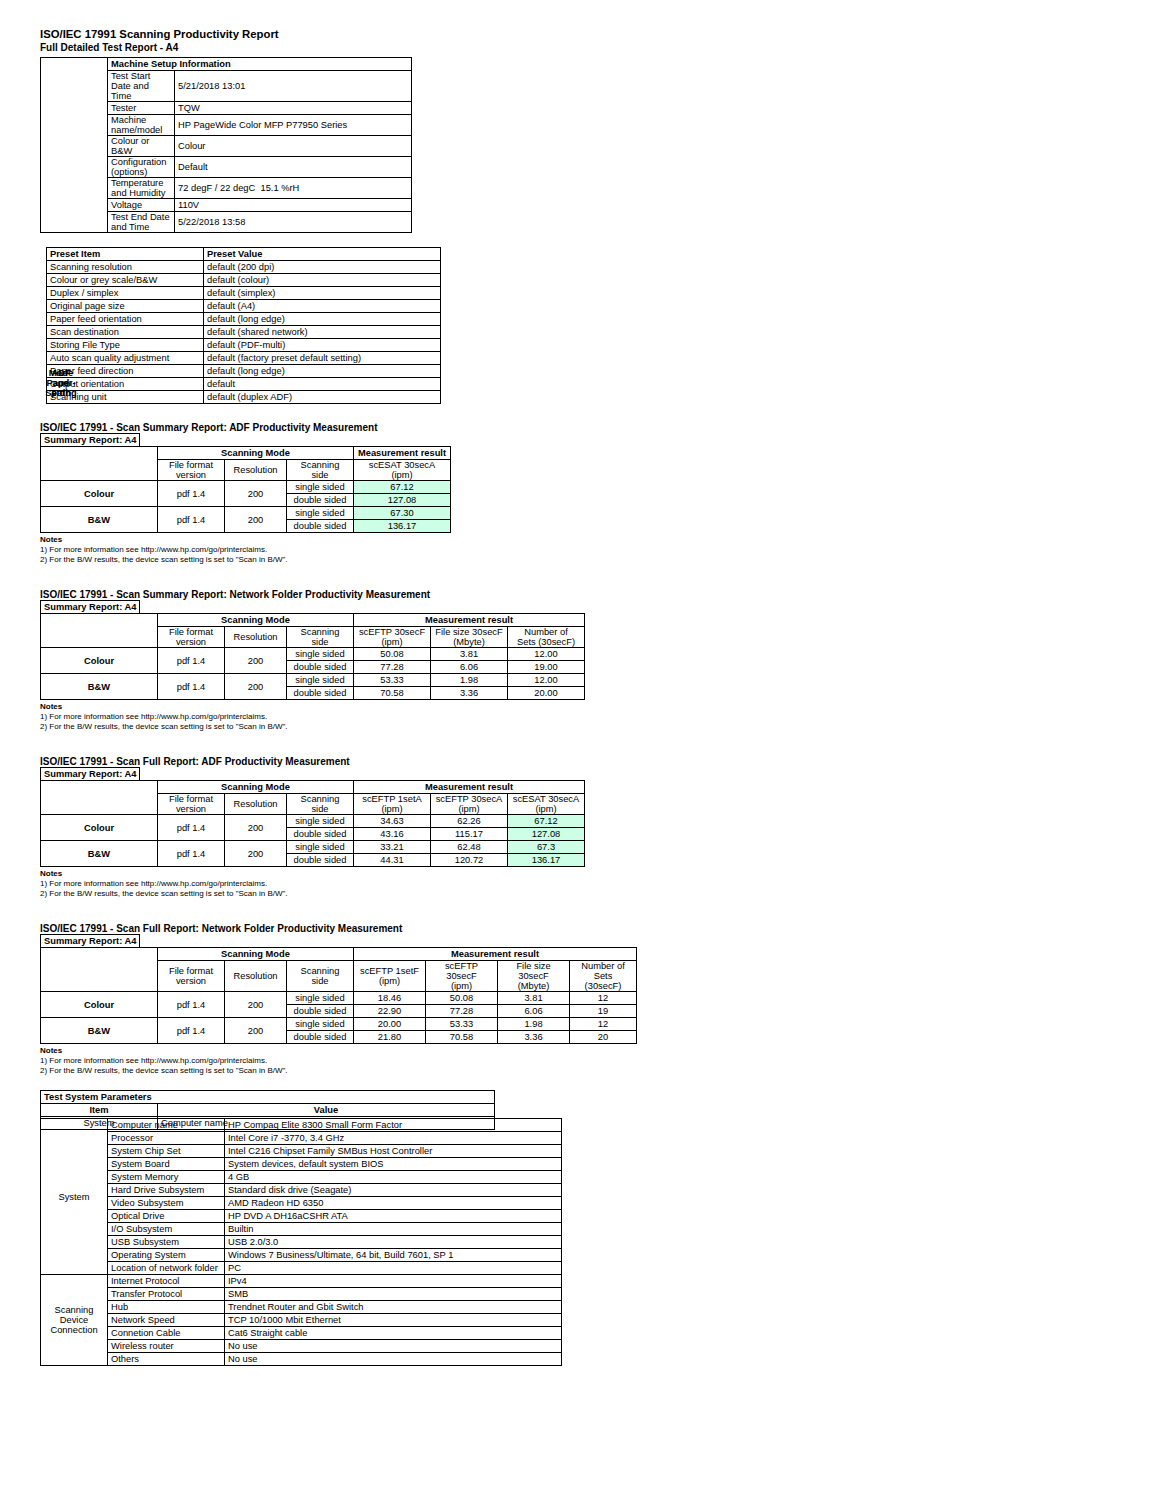ISO/IEC 17991 Scanning Productivity Report
Full Detailed Test Report - A4
| | Machine Setup Information |
| Test Start Date and Time | 5/21/2018 13:01 |
| Tester | TQW |
| Machine name/model | HP PageWide Color MFP P77950 Series |
| Colour or B&W | Colour |
| Configuration (options) | Default |
| Temperature and Humidity | 72 degF / 22 degC 15.1 %rH |
| Voltage | 110V |
| Test End Date and Time | 5/22/2018 13:58 |
| | Preset Item | Preset Value |
| Scanning resolution | default (200 dpi) |
| Colour or grey scale/B&W | default (colour) |
| Duplex / simplex | default (simplex) |
| Original page size | default (A4) |
| Paper feed orientation | default (long edge) |
| Scan destination | default (shared network) |
| Storing File Type | default (PDF-multi) |
| Auto scan quality adjustment | default (factory preset default setting) |
| Paper feed direction | default (long edge) |
| Output orientation | default |
| Scanning unit | default (duplex ADF) |
| Mode and Setting |
| ADF Paper-path |
ISO/IEC 17991 - Scan Summary Report: ADF Productivity Measurement
Summary Report: A4
| | Scanning Mode | Measurement result |
| File format version | Resolution | Scanning side | scESAT 30secA (ipm) |
| Colour | pdf 1.4 | 200 | single sided | 67.12 |
| double sided | 127.08 |
| B&W | pdf 1.4 | 200 | single sided | 67.30 |
| double sided | 136.17 |
Notes
1) For more information see http://www.hp.com/go/printerclaims.
2) For the B/W results, the device scan setting is set to "Scan in B/W".
ISO/IEC 17991 - Scan Summary Report: Network Folder Productivity Measurement
Summary Report: A4
| | Scanning Mode | Measurement result |
| File format version | Resolution | Scanning side | scEFTP 30secF (ipm) | File size 30secF (Mbyte) | Number of Sets (30secF) |
| Colour | pdf 1.4 | 200 | single sided | 50.08 | 3.81 | 12.00 |
| double sided | 77.28 | 6.06 | 19.00 |
| B&W | pdf 1.4 | 200 | single sided | 53.33 | 1.98 | 12.00 |
| double sided | 70.58 | 3.36 | 20.00 |
Notes
1) For more information see http://www.hp.com/go/printerclaims.
2) For the B/W results, the device scan setting is set to "Scan in B/W".
ISO/IEC 17991 - Scan Full Report: ADF Productivity Measurement
Summary Report: A4
| | Scanning Mode | Measurement result |
| File format version | Resolution | Scanning side | scEFTP 1setA (ipm) | scEFTP 30secA (ipm) | scESAT 30secA (ipm) |
| Colour | pdf 1.4 | 200 | single sided | 34.63 | 62.26 | 67.12 |
| double sided | 43.16 | 115.17 | 127.08 |
| B&W | pdf 1.4 | 200 | single sided | 33.21 | 62.48 | 67.3 |
| double sided | 44.31 | 120.72 | 136.17 |
Notes
1) For more information see http://www.hp.com/go/printerclaims.
2) For the B/W results, the device scan setting is set to "Scan in B/W".
ISO/IEC 17991 - Scan Full Report: Network Folder Productivity Measurement
Summary Report: A4
| | Scanning Mode | Measurement result |
| File format version | Resolution | Scanning side | scEFTP 1setF (ipm) | scEFTP 30secF (ipm) | File size 30secF (Mbyte) | Number of Sets (30secF) |
| Colour | pdf 1.4 | 200 | single sided | 18.46 | 50.08 | 3.81 | 12 |
| double sided | 22.90 | 77.28 | 6.06 | 19 |
| B&W | pdf 1.4 | 200 | single sided | 20.00 | 53.33 | 1.98 | 12 |
| double sided | 21.80 | 70.58 | 3.36 | 20 |
Notes
1) For more information see http://www.hp.com/go/printerclaims.
2) For the B/W results, the device scan setting is set to "Scan in B/W".
| Test System Parameters |
| Item | Value |
| System | Computer name |
| System | Computer name | HP Compaq Elite 8300 Small Form Factor |
| Processor | Intel Core i7 -3770, 3.4 GHz |
| System Chip Set | Intel C216 Chipset Family SMBus Host Controller |
| System Board | System devices, default system BIOS |
| System Memory | 4 GB |
| Hard Drive Subsystem | Standard disk drive (Seagate) |
| Video Subsystem | AMD Radeon HD 6350 |
| Optical Drive | HP DVD A DH16aCSHR ATA |
| I/O Subsystem | Builtin |
| USB Subsystem | USB 2.0/3.0 |
| Operating System | Windows 7 Business/Ultimate, 64 bit, Build 7601, SP 1 |
| Location of network folder | PC |
| Scanning Device Connection | Internet Protocol | IPv4 |
| Transfer Protocol | SMB |
| Hub | Trendnet Router and Gbit Switch |
| Network Speed | TCP 10/1000 Mbit Ethernet |
| Connetion Cable | Cat6 Straight cable |
| Wireless router | No use |
| Others | No use |